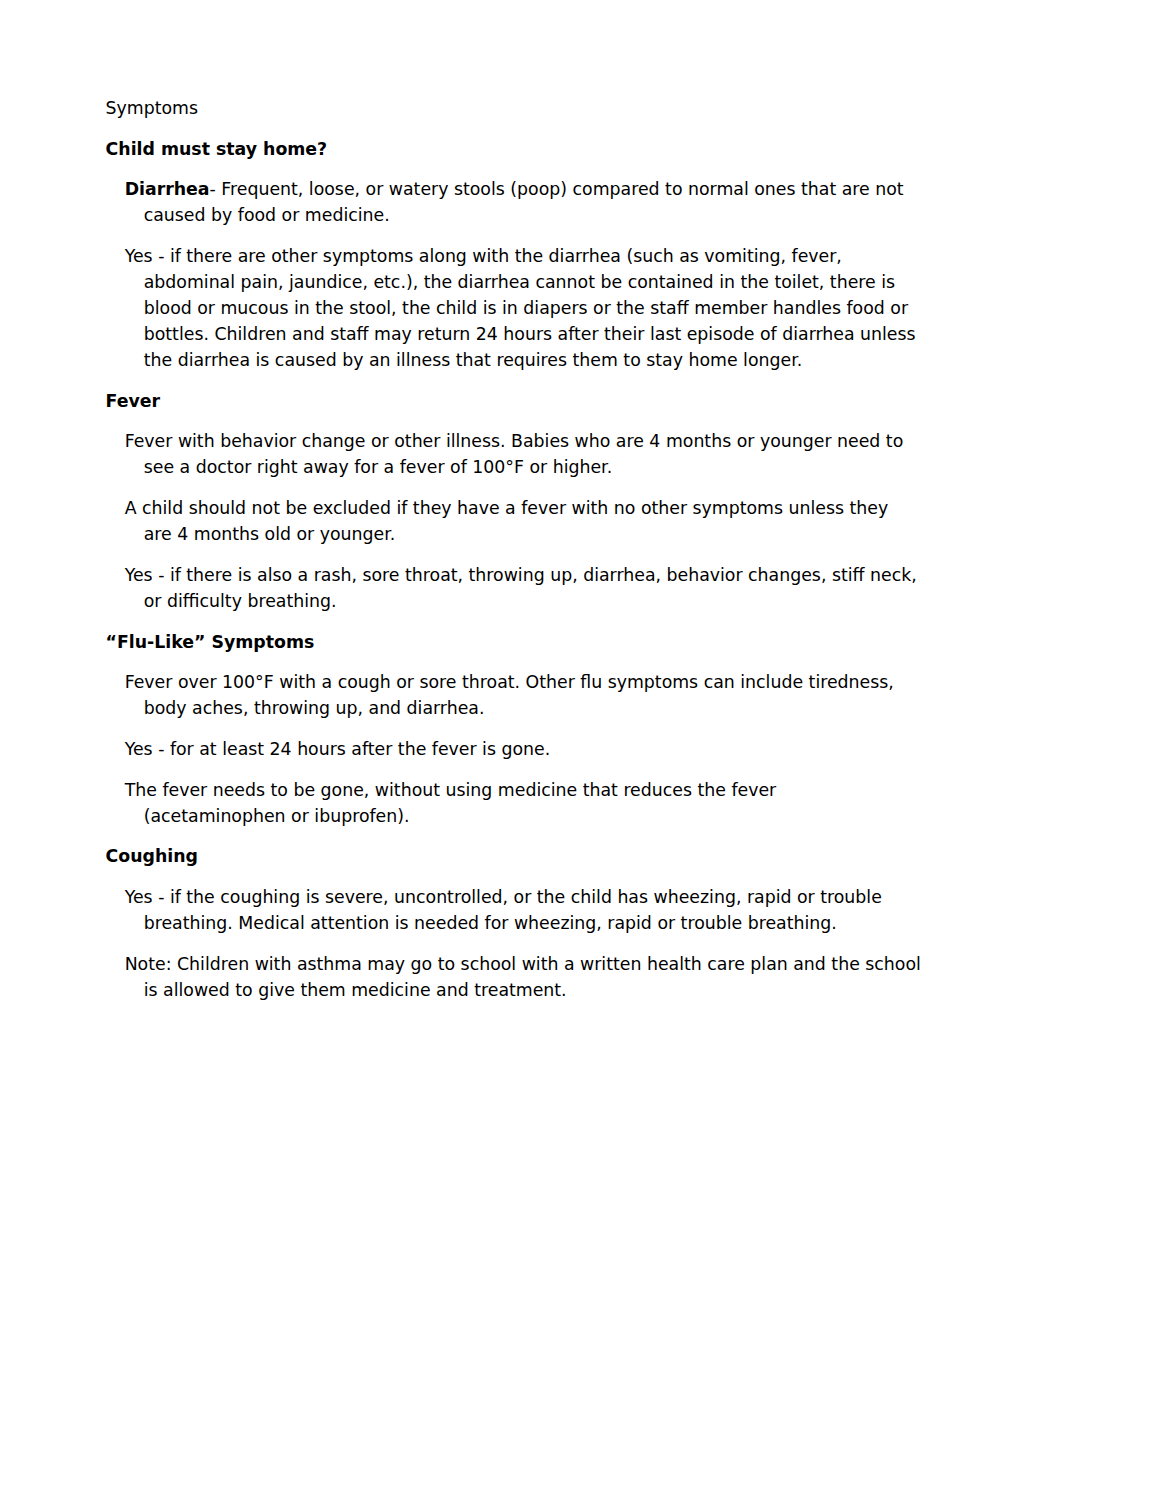Symptoms
Child must stay home?
Diarrhea- Frequent, loose, or watery stools (poop) compared to normal ones that are not caused by food or medicine.
Yes - if there are other symptoms along with the diarrhea (such as vomiting, fever, abdominal pain, jaundice, etc.), the diarrhea cannot be contained in the toilet, there is blood or mucous in the stool, the child is in diapers or the staff member handles food or bottles. Children and staff may return 24 hours after their last episode of diarrhea unless the diarrhea is caused by an illness that requires them to stay home longer.
Fever
Fever with behavior change or other illness. Babies who are 4 months or younger need to see a doctor right away for a fever of 100°F or higher.
A child should not be excluded if they have a fever with no other symptoms unless they are 4 months old or younger.
Yes - if there is also a rash, sore throat, throwing up, diarrhea, behavior changes, stiff neck, or difficulty breathing.
“Flu-Like” Symptoms
Fever over 100°F with a cough or sore throat. Other flu symptoms can include tiredness, body aches, throwing up, and diarrhea.
Yes - for at least 24 hours after the fever is gone.
The fever needs to be gone, without using medicine that reduces the fever (acetaminophen or ibuprofen).
Coughing
Yes - if the coughing is severe, uncontrolled, or the child has wheezing, rapid or trouble breathing. Medical attention is needed for wheezing, rapid or trouble breathing.
Note: Children with asthma may go to school with a written health care plan and the school is allowed to give them medicine and treatment.